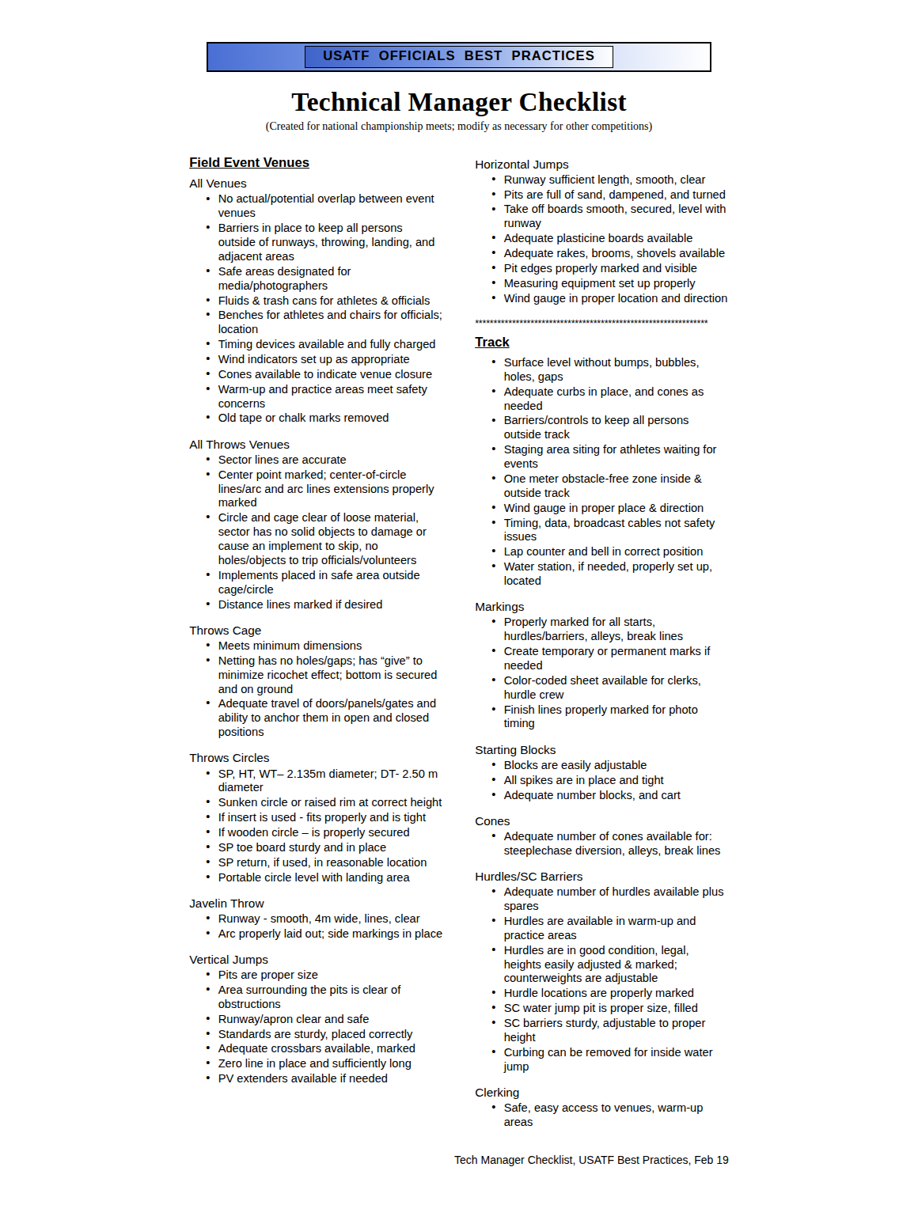USATF OFFICIALS BEST PRACTICES
Technical Manager Checklist
(Created for national championship meets; modify as necessary for other competitions)
Field Event Venues
All Venues
No actual/potential overlap between event venues
Barriers in place to keep all persons outside of runways, throwing, landing, and adjacent areas
Safe areas designated for media/photographers
Fluids & trash cans for athletes & officials
Benches for athletes and chairs for officials; location
Timing devices available and fully charged
Wind indicators set up as appropriate
Cones available to indicate venue closure
Warm-up and practice areas meet safety concerns
Old tape or chalk marks removed
All Throws Venues
Sector lines are accurate
Center point marked; center-of-circle lines/arc and arc lines extensions properly marked
Circle and cage clear of loose material, sector has no solid objects to damage or cause an implement to skip, no holes/objects to trip officials/volunteers
Implements placed in safe area outside cage/circle
Distance lines marked if desired
Throws Cage
Meets minimum dimensions
Netting has no holes/gaps; has “give” to minimize ricochet effect; bottom is secured and on ground
Adequate travel of doors/panels/gates and ability to anchor them in open and closed positions
Throws Circles
SP, HT, WT– 2.135m diameter; DT- 2.50 m diameter
Sunken circle or raised rim at correct height
If insert is used - fits properly and is tight
If wooden circle – is properly secured
SP toe board sturdy and in place
SP return, if used, in reasonable location
Portable circle level with landing area
Javelin Throw
Runway - smooth, 4m wide, lines, clear
Arc properly laid out; side markings in place
Vertical Jumps
Pits are proper size
Area surrounding the pits is clear of obstructions
Runway/apron clear and safe
Standards are sturdy, placed correctly
Adequate crossbars available, marked
Zero line in place and sufficiently long
PV extenders available if needed
Horizontal Jumps
Runway sufficient length, smooth, clear
Pits are full of sand, dampened, and turned
Take off boards smooth, secured, level with runway
Adequate plasticine boards available
Adequate rakes, brooms, shovels available
Pit edges properly marked and visible
Measuring equipment set up properly
Wind gauge in proper location and direction
***************************************************************
Track
Surface level without bumps, bubbles, holes, gaps
Adequate curbs in place, and cones as needed
Barriers/controls to keep all persons outside track
Staging area siting for athletes waiting for events
One meter obstacle-free zone inside & outside track
Wind gauge in proper place & direction
Timing, data, broadcast cables not safety issues
Lap counter and bell in correct position
Water station, if needed, properly set up, located
Markings
Properly marked for all starts, hurdles/barriers, alleys, break lines
Create temporary or permanent marks if needed
Color-coded sheet available for clerks, hurdle crew
Finish lines properly marked for photo timing
Starting Blocks
Blocks are easily adjustable
All spikes are in place and tight
Adequate number blocks, and cart
Cones
Adequate number of cones available for: steeplechase diversion, alleys, break lines
Hurdles/SC Barriers
Adequate number of hurdles available plus spares
Hurdles are available in warm-up and practice areas
Hurdles are in good condition, legal, heights easily adjusted & marked; counterweights are adjustable
Hurdle locations are properly marked
SC water jump pit is proper size, filled
SC barriers sturdy, adjustable to proper height
Curbing can be removed for inside water jump
Clerking
Safe, easy access to venues, warm-up areas
Tech Manager Checklist, USATF Best Practices, Feb 19